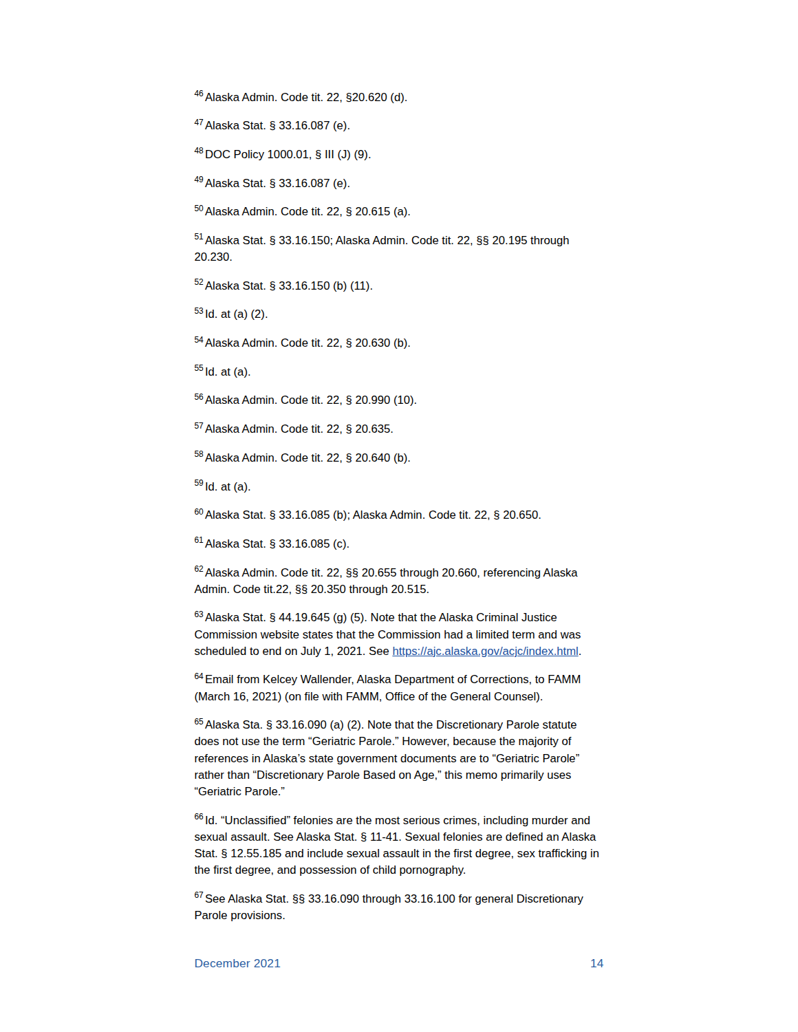46Alaska Admin. Code tit. 22, §20.620 (d).
47Alaska Stat. § 33.16.087 (e).
48DOC Policy 1000.01, § III (J) (9).
49Alaska Stat. § 33.16.087 (e).
50Alaska Admin. Code tit. 22, § 20.615 (a).
51Alaska Stat. § 33.16.150; Alaska Admin. Code tit. 22, §§ 20.195 through 20.230.
52Alaska Stat. § 33.16.150 (b) (11).
53Id. at (a) (2).
54Alaska Admin. Code tit. 22, § 20.630 (b).
55Id. at (a).
56Alaska Admin. Code tit. 22, § 20.990 (10).
57Alaska Admin. Code tit. 22, § 20.635.
58Alaska Admin. Code tit. 22, § 20.640 (b).
59Id. at (a).
60Alaska Stat. § 33.16.085 (b); Alaska Admin. Code tit. 22, § 20.650.
61Alaska Stat. § 33.16.085 (c).
62Alaska Admin. Code tit. 22, §§ 20.655 through 20.660, referencing Alaska Admin. Code tit.22, §§ 20.350 through 20.515.
63Alaska Stat. § 44.19.645 (g) (5). Note that the Alaska Criminal Justice Commission website states that the Commission had a limited term and was scheduled to end on July 1, 2021. See https://ajc.alaska.gov/acjc/index.html.
64Email from Kelcey Wallender, Alaska Department of Corrections, to FAMM (March 16, 2021) (on file with FAMM, Office of the General Counsel).
65Alaska Sta. § 33.16.090 (a) (2). Note that the Discretionary Parole statute does not use the term “Geriatric Parole.” However, because the majority of references in Alaska’s state government documents are to “Geriatric Parole” rather than “Discretionary Parole Based on Age,” this memo primarily uses “Geriatric Parole.”
66Id. “Unclassified” felonies are the most serious crimes, including murder and sexual assault. See Alaska Stat. § 11-41. Sexual felonies are defined an Alaska Stat. § 12.55.185 and include sexual assault in the first degree, sex trafficking in the first degree, and possession of child pornography.
67See Alaska Stat. §§ 33.16.090 through 33.16.100 for general Discretionary Parole provisions.
December 2021 14